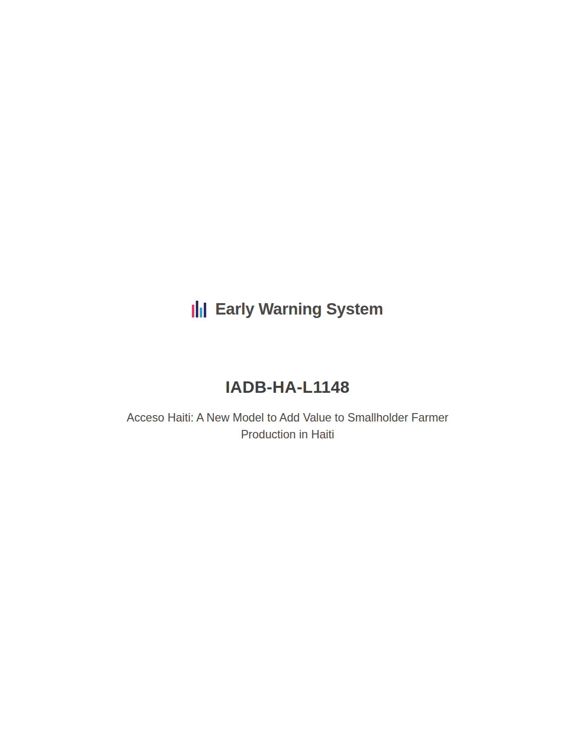Early Warning System
IADB-HA-L1148
Acceso Haiti: A New Model to Add Value to Smallholder Farmer Production in Haiti